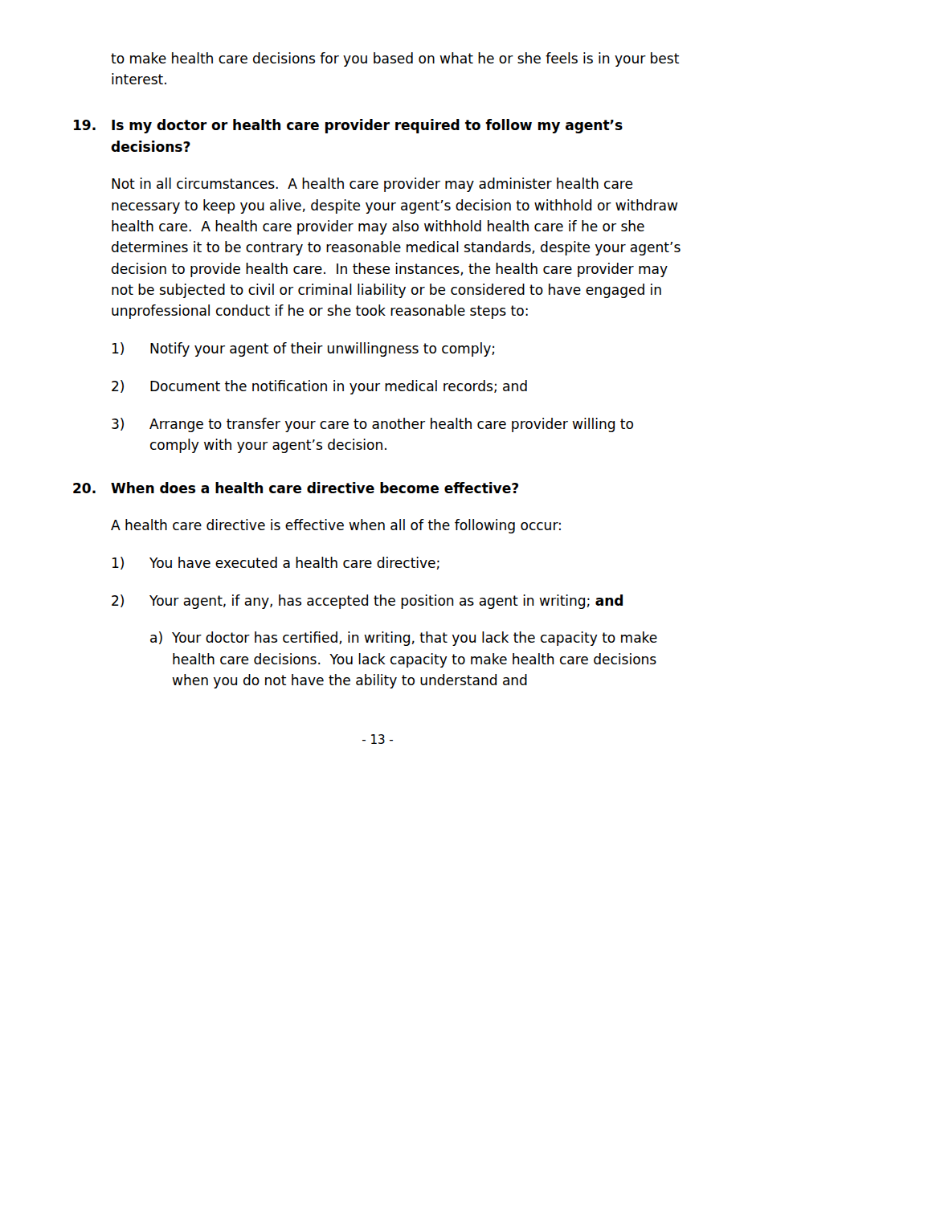to make health care decisions for you based on what he or she feels is in your best interest.
19. Is my doctor or health care provider required to follow my agent’s decisions?
Not in all circumstances. A health care provider may administer health care necessary to keep you alive, despite your agent’s decision to withhold or withdraw health care. A health care provider may also withhold health care if he or she determines it to be contrary to reasonable medical standards, despite your agent’s decision to provide health care. In these instances, the health care provider may not be subjected to civil or criminal liability or be considered to have engaged in unprofessional conduct if he or she took reasonable steps to:
1) Notify your agent of their unwillingness to comply;
2) Document the notification in your medical records; and
3) Arrange to transfer your care to another health care provider willing to comply with your agent’s decision.
20. When does a health care directive become effective?
A health care directive is effective when all of the following occur:
1) You have executed a health care directive;
2) Your agent, if any, has accepted the position as agent in writing; and
a) Your doctor has certified, in writing, that you lack the capacity to make health care decisions. You lack capacity to make health care decisions when you do not have the ability to understand and
- 13 -